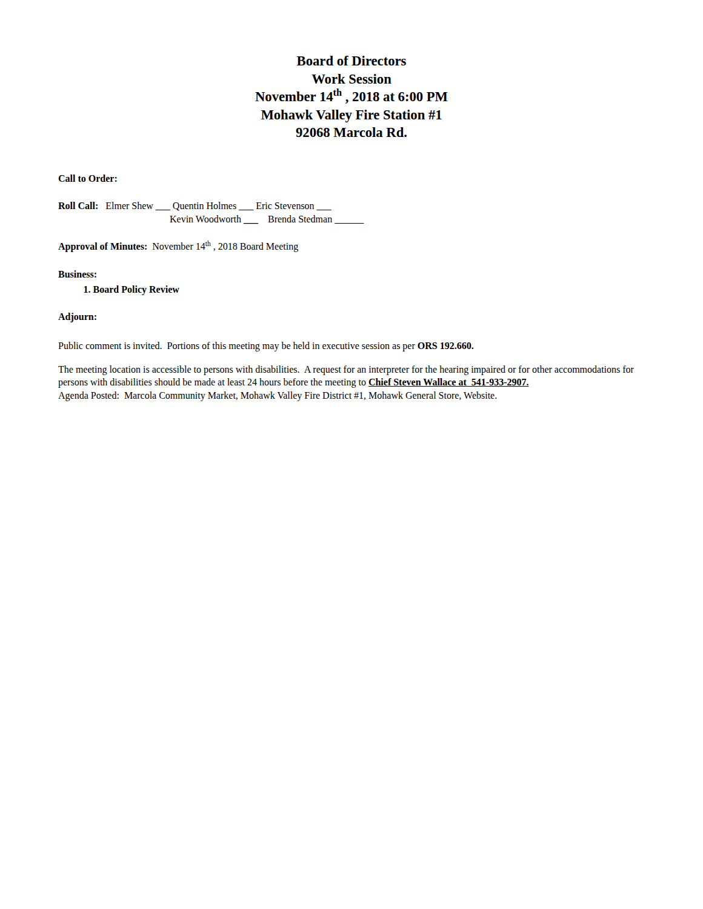Board of Directors
Work Session
November 14th , 2018 at 6:00 PM
Mohawk Valley Fire Station #1
92068 Marcola Rd.
Call to Order:
Roll Call: Elmer Shew ___ Quentin Holmes ___ Eric Stevenson ___
Kevin Woodworth ___ Brenda Stedman ______
Approval of Minutes: November 14th , 2018 Board Meeting
Business:
Board Policy Review
Adjourn:
Public comment is invited. Portions of this meeting may be held in executive session as per ORS 192.660.
The meeting location is accessible to persons with disabilities. A request for an interpreter for the hearing impaired or for other accommodations for persons with disabilities should be made at least 24 hours before the meeting to Chief Steven Wallace at 541-933-2907.
Agenda Posted: Marcola Community Market, Mohawk Valley Fire District #1, Mohawk General Store, Website.